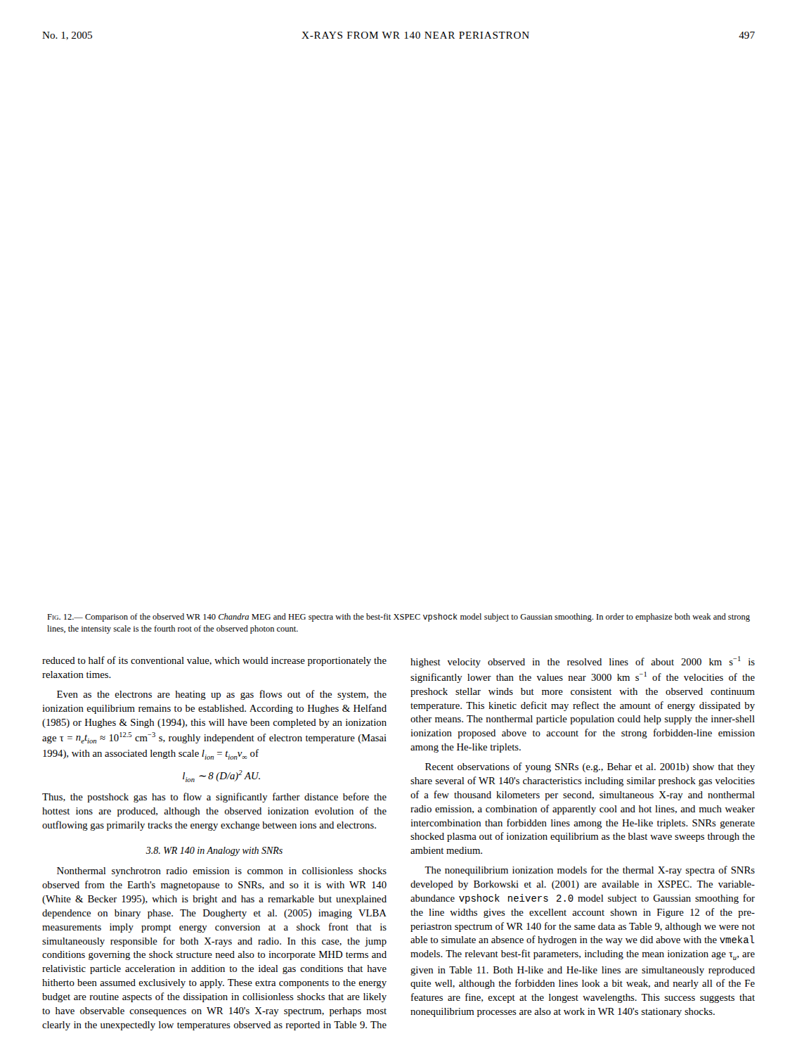No. 1, 2005 X-RAYS FROM WR 140 NEAR PERIASTRON 497
Fig. 12.— Comparison of the observed WR 140 Chandra MEG and HEG spectra with the best-fit XSPEC vpshock model subject to Gaussian smoothing. In order to emphasize both weak and strong lines, the intensity scale is the fourth root of the observed photon count.
reduced to half of its conventional value, which would increase proportionately the relaxation times.
Even as the electrons are heating up as gas flows out of the system, the ionization equilibrium remains to be established. According to Hughes & Helfand (1985) or Hughes & Singh (1994), this will have been completed by an ionization age τ = netion ≈ 1012.5 cm−3 s, roughly independent of electron temperature (Masai 1994), with an associated length scale lion = tionv∞ of
lion ∼ 8 (D/a)2 AU.
Thus, the postshock gas has to flow a significantly farther distance before the hottest ions are produced, although the observed ionization evolution of the outflowing gas primarily tracks the energy exchange between ions and electrons.
3.8. WR 140 in Analogy with SNRs
Nonthermal synchrotron radio emission is common in collisionless shocks observed from the Earth's magnetopause to SNRs, and so it is with WR 140 (White & Becker 1995), which is bright and has a remarkable but unexplained dependence on binary phase. The Dougherty et al. (2005) imaging VLBA measurements imply prompt energy conversion at a shock front that is simultaneously responsible for both X-rays and radio. In this case, the jump conditions governing the shock structure need also to incorporate MHD terms and relativistic particle acceleration in addition to the ideal gas conditions that have hitherto been assumed exclusively to apply. These extra components to the energy budget are routine aspects of the dissipation in collisionless shocks that are likely to have observable consequences on WR 140's X-ray spectrum, perhaps most clearly in the unexpectedly low temperatures observed as reported in Table 9. The highest velocity observed in the resolved lines of about 2000 km s−1 is significantly lower than the values near 3000 km s−1 of the velocities of the preshock stellar winds but more consistent with the observed continuum temperature. This kinetic deficit may reflect the amount of energy dissipated by other means. The nonthermal particle population could help supply the inner-shell ionization proposed above to account for the strong forbidden-line emission among the He-like triplets.
Recent observations of young SNRs (e.g., Behar et al. 2001b) show that they share several of WR 140's characteristics including similar preshock gas velocities of a few thousand kilometers per second, simultaneous X-ray and nonthermal radio emission, a combination of apparently cool and hot lines, and much weaker intercombination than forbidden lines among the He-like triplets. SNRs generate shocked plasma out of ionization equilibrium as the blast wave sweeps through the ambient medium.
The nonequilibrium ionization models for the thermal X-ray spectra of SNRs developed by Borkowski et al. (2001) are available in XSPEC. The variable-abundance vpshock neivers 2.0 model subject to Gaussian smoothing for the line widths gives the excellent account shown in Figure 12 of the pre-periastron spectrum of WR 140 for the same data as Table 9, although we were not able to simulate an absence of hydrogen in the way we did above with the vmekal models. The relevant best-fit parameters, including the mean ionization age τu, are given in Table 11. Both H-like and He-like lines are simultaneously reproduced quite well, although the forbidden lines look a bit weak, and nearly all of the Fe features are fine, except at the longest wavelengths. This success suggests that nonequilibrium processes are also at work in WR 140's stationary shocks.